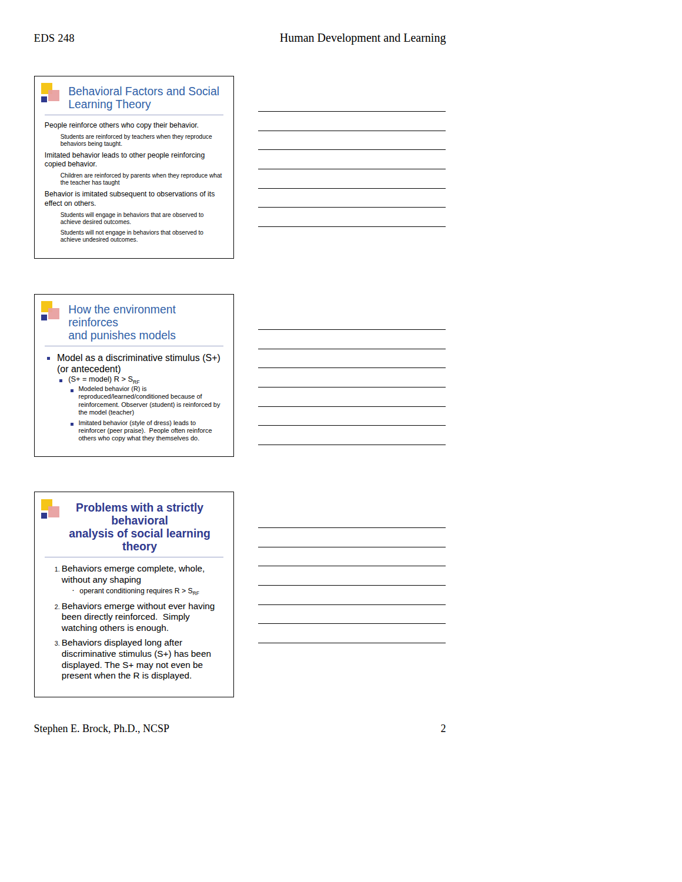EDS 248
Human Development and Learning
Behavioral Factors and Social
Learning Theory
People reinforce others who copy their behavior.
Students are reinforced by teachers when they reproduce behaviors being taught.
Imitated behavior leads to other people reinforcing copied behavior.
Children are reinforced by parents when they reproduce what the teacher has taught
Behavior is imitated subsequent to observations of its effect on others.
Students will engage in behaviors that are observed to achieve desired outcomes.
Students will not engage in behaviors that observed to achieve undesired outcomes.
How the environment reinforces
and punishes models
Model as a discriminative stimulus (S+) (or antecedent)
(S+ = model) R > SRF
Modeled behavior (R) is reproduced/learned/conditioned because of reinforcement. Observer (student) is reinforced by the model (teacher)
Imitated behavior (style of dress) leads to reinforcer (peer praise). People often reinforce others who copy what they themselves do.
Problems with a strictly behavioral
analysis of social learning theory
Behaviors emerge complete, whole, without any shaping
operant conditioning requires R > SRF
Behaviors emerge without ever having been directly reinforced. Simply watching others is enough.
Behaviors displayed long after discriminative stimulus (S+) has been displayed. The S+ may not even be present when the R is displayed.
Stephen E. Brock, Ph.D., NCSP
2